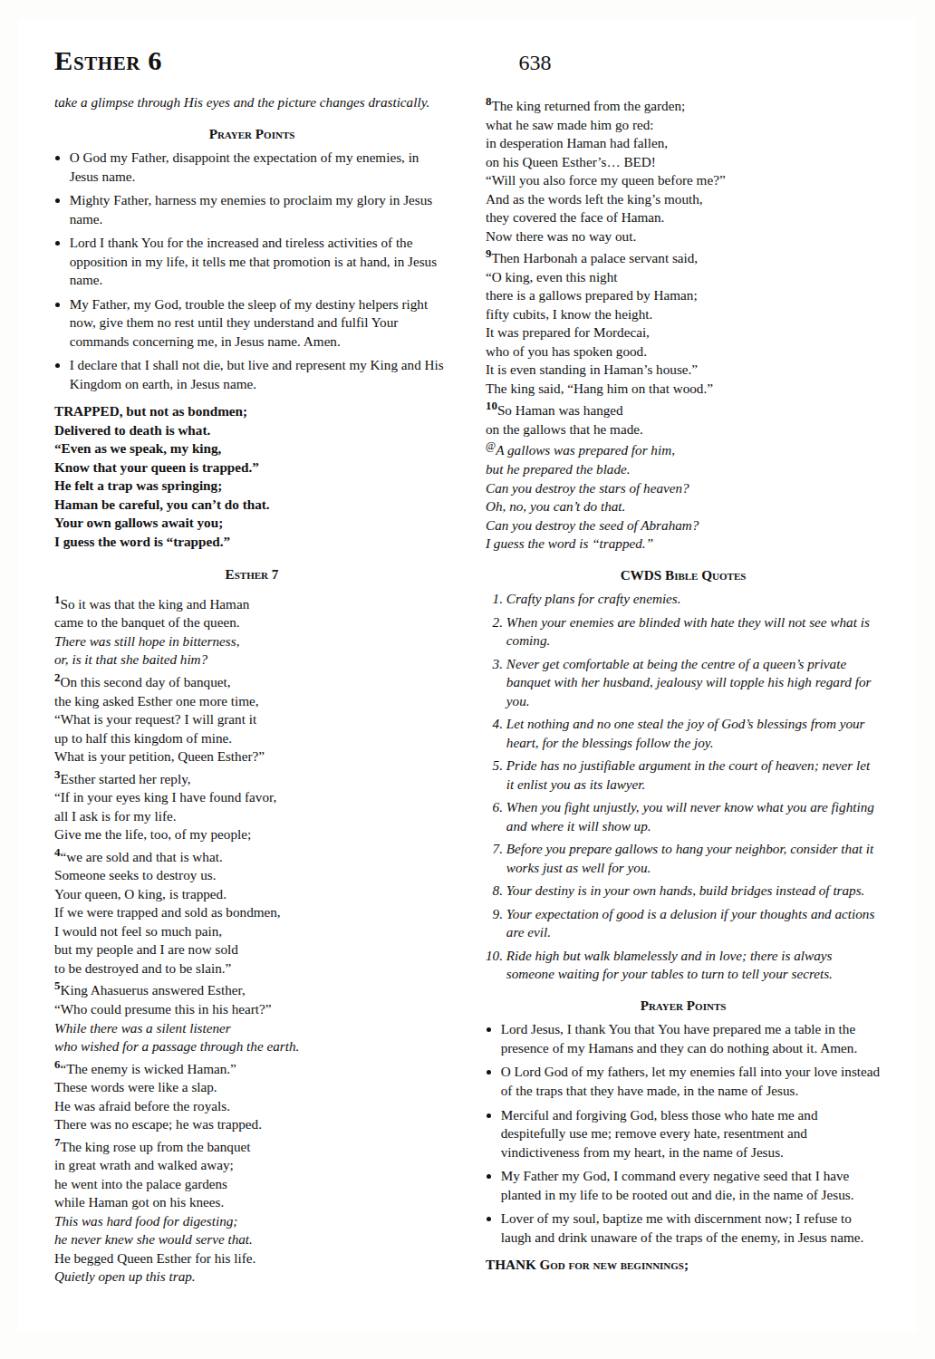Esther 6 638
take a glimpse through His eyes and the picture changes drastically.
Prayer Points
O God my Father, disappoint the expectation of my enemies, in Jesus name.
Mighty Father, harness my enemies to proclaim my glory in Jesus name.
Lord I thank You for the increased and tireless activities of the opposition in my life, it tells me that promotion is at hand, in Jesus name.
My Father, my God, trouble the sleep of my destiny helpers right now, give them no rest until they understand and fulfil Your commands concerning me, in Jesus name. Amen.
I declare that I shall not die, but live and represent my King and His Kingdom on earth, in Jesus name.
TRAPPED, but not as bondmen;
Delivered to death is what.
“Even as we speak, my king,
Know that your queen is trapped.”
He felt a trap was springing;
Haman be careful, you can’t do that.
Your own gallows await you;
I guess the word is “trapped.”
Esther 7
1 So it was that the king and Haman
came to the banquet of the queen.
There was still hope in bitterness,
or, is it that she baited him?
2 On this second day of banquet,
the king asked Esther one more time,
“What is your request? I will grant it
up to half this kingdom of mine.
What is your petition, Queen Esther?”
3 Esther started her reply,
“If in your eyes king I have found favor,
all I ask is for my life.
Give me the life, too, of my people;
4“we are sold and that is what.
Someone seeks to destroy us.
Your queen, O king, is trapped.
If we were trapped and sold as bondmen,
I would not feel so much pain,
but my people and I are now sold
to be destroyed and to be slain.”
5 King Ahasuerus answered Esther,
“Who could presume this in his heart?”
While there was a silent listener
who wished for a passage through the earth.
6“The enemy is wicked Haman.”
These words were like a slap.
He was afraid before the royals.
There was no escape; he was trapped.
7 The king rose up from the banquet
in great wrath and walked away;
he went into the palace gardens
while Haman got on his knees.
This was hard food for digesting;
he never knew she would serve that.
He begged Queen Esther for his life.
Quietly open up this trap.
8 The king returned from the garden;
what he saw made him go red:
in desperation Haman had fallen,
on his Queen Esther’s… BED!
“Will you also force my queen before me?”
And as the words left the king’s mouth,
they covered the face of Haman.
Now there was no way out.
9 Then Harbonah a palace servant said,
“O king, even this night
there is a gallows prepared by Haman;
fifty cubits, I know the height.
It was prepared for Mordecai,
who of you has spoken good.
It is even standing in Haman’s house.”
The king said, “Hang him on that wood.”
10 So Haman was hanged
on the gallows that he made.
@A gallows was prepared for him,
but he prepared the blade.
Can you destroy the stars of heaven?
Oh, no, you can’t do that.
Can you destroy the seed of Abraham?
I guess the word is “trapped.”
CWDS Bible Quotes
Crafty plans for crafty enemies.
When your enemies are blinded with hate they will not see what is coming.
Never get comfortable at being the centre of a queen’s private banquet with her husband, jealousy will topple his high regard for you.
Let nothing and no one steal the joy of God’s blessings from your heart, for the blessings follow the joy.
Pride has no justifiable argument in the court of heaven; never let it enlist you as its lawyer.
When you fight unjustly, you will never know what you are fighting and where it will show up.
Before you prepare gallows to hang your neighbor, consider that it works just as well for you.
Your destiny is in your own hands, build bridges instead of traps.
Your expectation of good is a delusion if your thoughts and actions are evil.
Ride high but walk blamelessly and in love; there is always someone waiting for your tables to turn to tell your secrets.
Prayer Points
Lord Jesus, I thank You that You have prepared me a table in the presence of my Hamans and they can do nothing about it. Amen.
O Lord God of my fathers, let my enemies fall into your love instead of the traps that they have made, in the name of Jesus.
Merciful and forgiving God, bless those who hate me and despitefully use me; remove every hate, resentment and vindictiveness from my heart, in the name of Jesus.
My Father my God, I command every negative seed that I have planted in my life to be rooted out and die, in the name of Jesus.
Lover of my soul, baptize me with discernment now; I refuse to laugh and drink unaware of the traps of the enemy, in Jesus name.
THANK God for new beginnings;